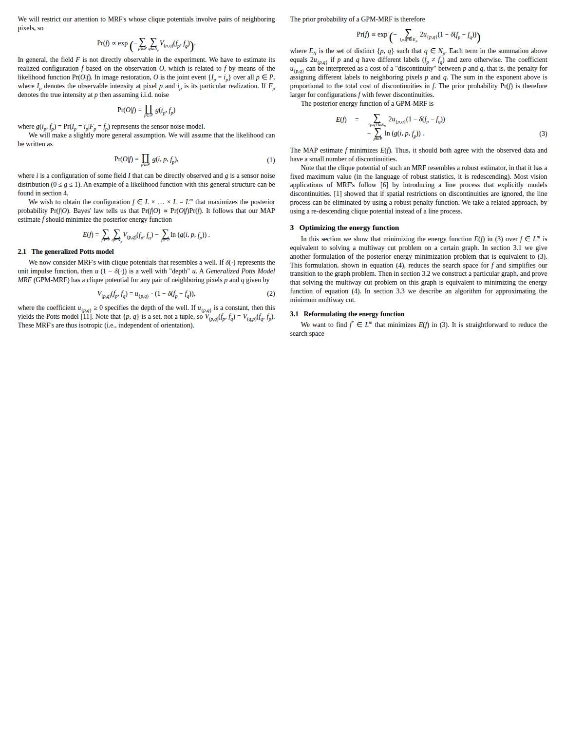We will restrict our attention to MRF's whose clique potentials involve pairs of neighboring pixels, so
Pr(f) ∝ exp (−∑p∈P∑q∈Np V(p,q)(fp, fq)).
In general, the field F is not directly observable in the experiment. We have to estimate its realized configuration f based on the observation O, which is related to f by means of the likelihood function Pr(O|f). In image restoration, O is the joint event {Ip = ip} over all p ∈ P, where Ip denotes the observable intensity at pixel p and ip is its particular realization. If Fp denotes the true intensity at p then assuming i.i.d. noise
Pr(O|f) = ∏p∈P g(ip, fp)
where g(ip, fp) = Pr(Ip = ip|Fp = fp) represents the sensor noise model.
We will make a slightly more general assumption. We will assume that the likelihood can be written as
Pr(O|f) = ∏p∈P g(i, p, fp),(1)
where i is a configuration of some field I that can be directly observed and g is a sensor noise distribution (0 ≤ g ≤ 1). An example of a likelihood function with this general structure can be found in section 4.
We wish to obtain the configuration f ∈ L × … × L = Lm that maximizes the posterior probability Pr(f|O). Bayes' law tells us that Pr(f|O) ∝ Pr(O|f)Pr(f). It follows that our MAP estimate f should minimize the posterior energy function
E(f) = ∑p∈P∑q∈Np V(p,q)(fp, fq) − ∑p∈Pln (g(i, p, fp)) .
2.1 The generalized Potts model
We now consider MRF's with clique potentials that resembles a well. If δ(·) represents the unit impulse function, then u (1 − δ(·)) is a well with "depth" u. A Generalized Potts Model MRF (GPM-MRF) has a clique potential for any pair of neighboring pixels p and q given by
V(p,q)(fp, fq) = u{p,q} · (1 − δ(fp − fq)),(2)
where the coefficient u{p,q} ≥ 0 specifies the depth of the well. If u{p,q} is a constant, then this yields the Potts model [11]. Note that {p, q} is a set, not a tuple, so V(p,q)(fp, fq) = V(q,p)(fq, fp). These MRF's are thus isotropic (i.e., independent of orientation).
The prior probability of a GPM-MRF is therefore
Pr(f) ∝ exp (− ∑{p,q}∈EN 2u{p,q}(1 − δ(fp − fq)))
where EN is the set of distinct {p, q} such that q ∈ Np. Each term in the summation above equals 2u{p,q} if p and q have different labels (fp ≠ fq) and zero otherwise. The coefficient u{p,q} can be interpreted as a cost of a "discontinuity" between p and q, that is, the penalty for assigning different labels to neighboring pixels p and q. The sum in the exponent above is proportional to the total cost of discontinuities in f. The prior probability Pr(f) is therefore larger for configurations f with fewer discontinuities.
The posterior energy function of a GPM-MRF is
| E ( f ) | = | ∑ { p , q }∈ E N 2 u { p , q } (1 − δ ( f p − f q )) | |
| | | − ∑ p ∈ P ln ( g ( i , p , f p )) . | (3) |
The MAP estimate f minimizes E(f). Thus, it should both agree with the observed data and have a small number of discontinuities.
Note that the clique potential of such an MRF resembles a robust estimator, in that it has a fixed maximum value (in the language of robust statistics, it is redescending). Most vision applications of MRF's follow [6] by introducing a line process that explicitly models discontinuities. [1] showed that if spatial restrictions on discontinuities are ignored, the line process can be eliminated by using a robust penalty function. We take a related approach, by using a re-descending clique potential instead of a line process.
3 Optimizing the energy function
In this section we show that minimizing the energy function E(f) in (3) over f ∈ Lm is equivalent to solving a multiway cut problem on a certain graph. In section 3.1 we give another formulation of the posterior energy minimization problem that is equivalent to (3). This formulation, shown in equation (4), reduces the search space for f and simplifies our transition to the graph problem. Then in section 3.2 we construct a particular graph, and prove that solving the multiway cut problem on this graph is equivalent to minimizing the energy function of equation (4). In section 3.3 we describe an algorithm for approximating the minimum multiway cut.
3.1 Reformulating the energy function
We want to find f* ∈ Lm that minimizes E(f) in (3). It is straightforward to reduce the search space